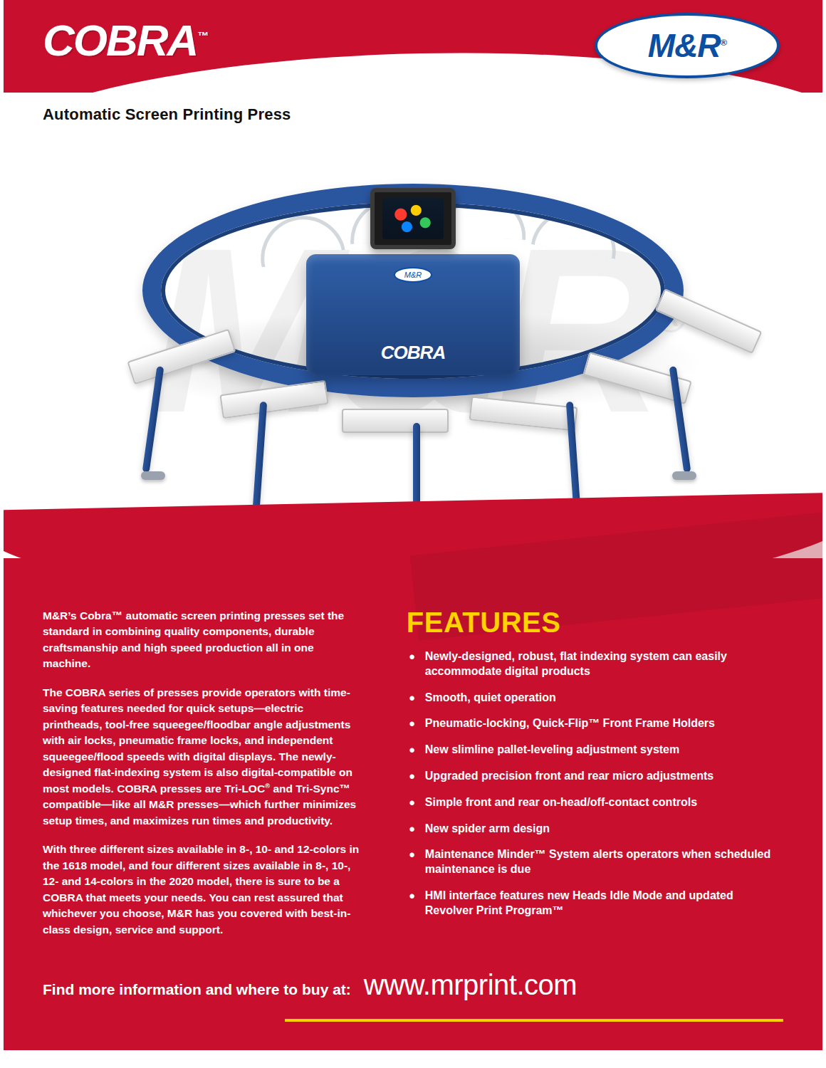COBRA™
M&R®
Automatic Screen Printing Press
M&R®
M&R
M&R’s Cobra™ automatic screen printing presses set the standard in combining quality components, durable craftsmanship and high speed production all in one machine.
The COBRA series of presses provide operators with time-saving features needed for quick setups—electric printheads, tool-free squeegee/floodbar angle adjustments with air locks, pneumatic frame locks, and independent squeegee/flood speeds with digital displays. The newly-designed flat-indexing system is also digital-compatible on most models. COBRA presses are Tri-LOC® and Tri-Sync™ compatible—like all M&R presses—which further minimizes setup times, and maximizes run times and productivity.
With three different sizes available in 8-, 10- and 12-colors in the 1618 model, and four different sizes available in 8-, 10-, 12- and 14-colors in the 2020 model, there is sure to be a COBRA that meets your needs. You can rest assured that whichever you choose, M&R has you covered with best-in-class design, service and support.
FEATURES
Newly-designed, robust, flat indexing system can easily accommodate digital products
Smooth, quiet operation
Pneumatic-locking, Quick-Flip™ Front Frame Holders
New slimline pallet-leveling adjustment system
Upgraded precision front and rear micro adjustments
Simple front and rear on-head/off-contact controls
New spider arm design
Maintenance Minder™ System alerts operators when scheduled maintenance is due
HMI interface features new Heads Idle Mode and updated Revolver Print Program™
Find more information and where to buy at: www.mrprint.com